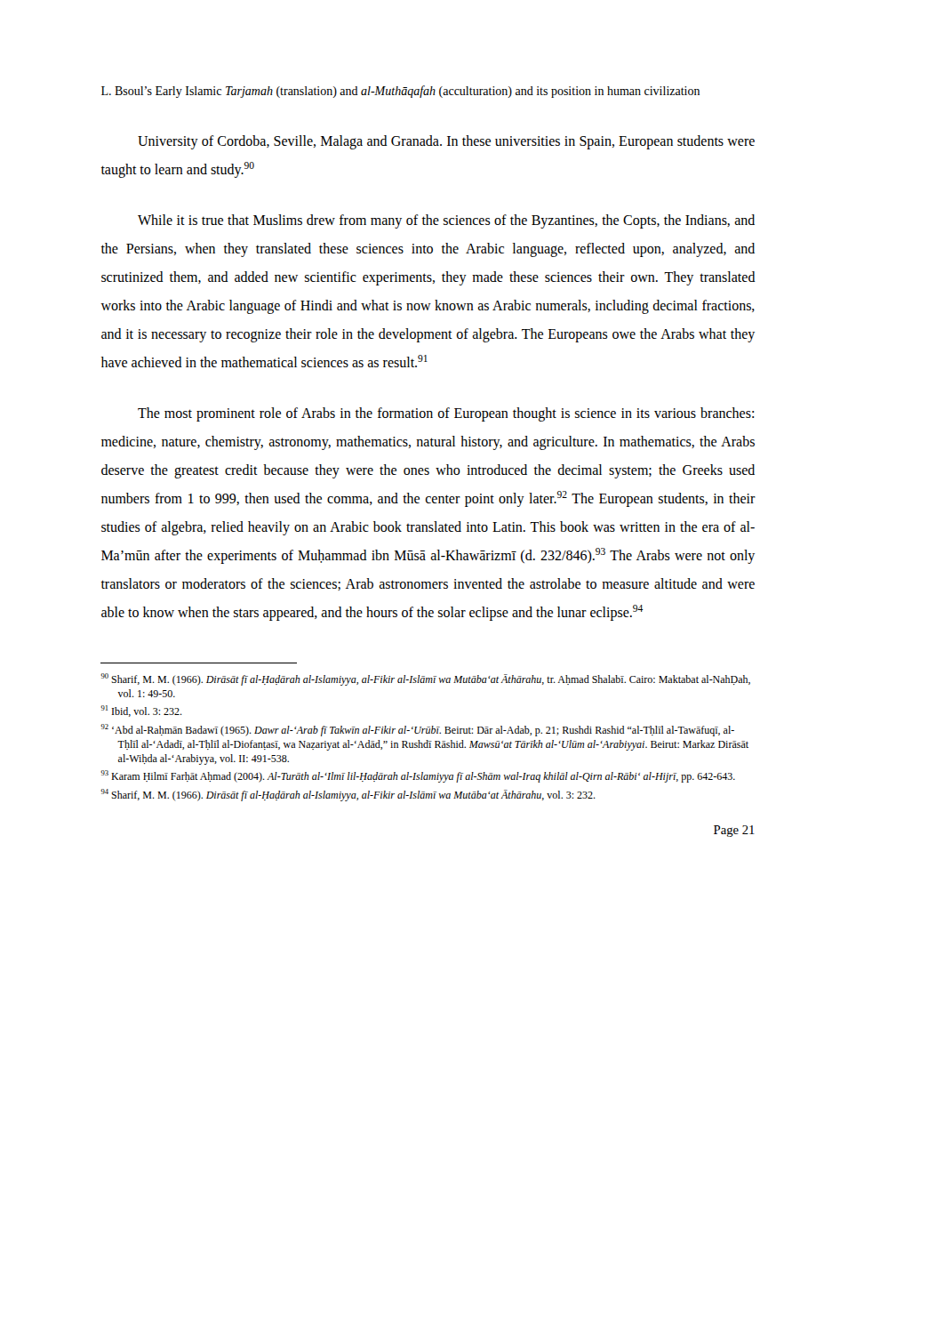L. Bsoul’s Early Islamic Tarjamah (translation) and al-Muthāqafah (acculturation) and its position in human civilization
University of Cordoba, Seville, Malaga and Granada. In these universities in Spain, European students were taught to learn and study.90
While it is true that Muslims drew from many of the sciences of the Byzantines, the Copts, the Indians, and the Persians, when they translated these sciences into the Arabic language, reflected upon, analyzed, and scrutinized them, and added new scientific experiments, they made these sciences their own. They translated works into the Arabic language of Hindi and what is now known as Arabic numerals, including decimal fractions, and it is necessary to recognize their role in the development of algebra. The Europeans owe the Arabs what they have achieved in the mathematical sciences as as result.91
The most prominent role of Arabs in the formation of European thought is science in its various branches: medicine, nature, chemistry, astronomy, mathematics, natural history, and agriculture. In mathematics, the Arabs deserve the greatest credit because they were the ones who introduced the decimal system; the Greeks used numbers from 1 to 999, then used the comma, and the center point only later.92 The European students, in their studies of algebra, relied heavily on an Arabic book translated into Latin. This book was written in the era of al-Ma’mūn after the experiments of Muḥammad ibn Mūsā al-Khawārizmī (d. 232/846).93 The Arabs were not only translators or moderators of the sciences; Arab astronomers invented the astrolabe to measure altitude and were able to know when the stars appeared, and the hours of the solar eclipse and the lunar eclipse.94
90 Sharif, M. M. (1966). Dirāsāt fī al-Ḥaḍārah al-Islamiyya, al-Fikir al-Islāmī wa Mutāba‘at Āthārahu, tr. Aḥmad Shalabī. Cairo: Maktabat al-NahḌah, vol. 1: 49-50.
91 Ibid, vol. 3: 232.
92 ‘Abd al-Raḥmān Badawī (1965). Dawr al-‘Arab fī Takwīn al-Fikir al-‘Urūbī. Beirut: Dār al-Adab, p. 21; Rushdi Rashid “al-Tḥlīl al-Tawāfuqī, al-Tḥlīl al-‘Adadī, al-Tḥlīl al-Diofanṭasī, wa Naẓariyat al-‘Adād,” in Rushdī Rāshid. Mawsū‘at Tārīkh al-‘Ulūm al-‘Arabiyyai. Beirut: Markaz Dirāsāt al-Wiḥda al-‘Arabiyya, vol. II: 491-538.
93 Karam Ḥilmī Farḥāt Aḥmad (2004). Al-Turāth al-‘Ilmī lil-Ḥaḍārah al-Islamiyya fī al-Shām wal-Iraq khilāl al-Qirn al-Rābi‘ al-Hijrī, pp. 642-643.
94 Sharif, M. M. (1966). Dirāsāt fī al-Ḥaḍārah al-Islamiyya, al-Fikir al-Islāmī wa Mutāba‘at Āthārahu, vol. 3: 232.
Page 21